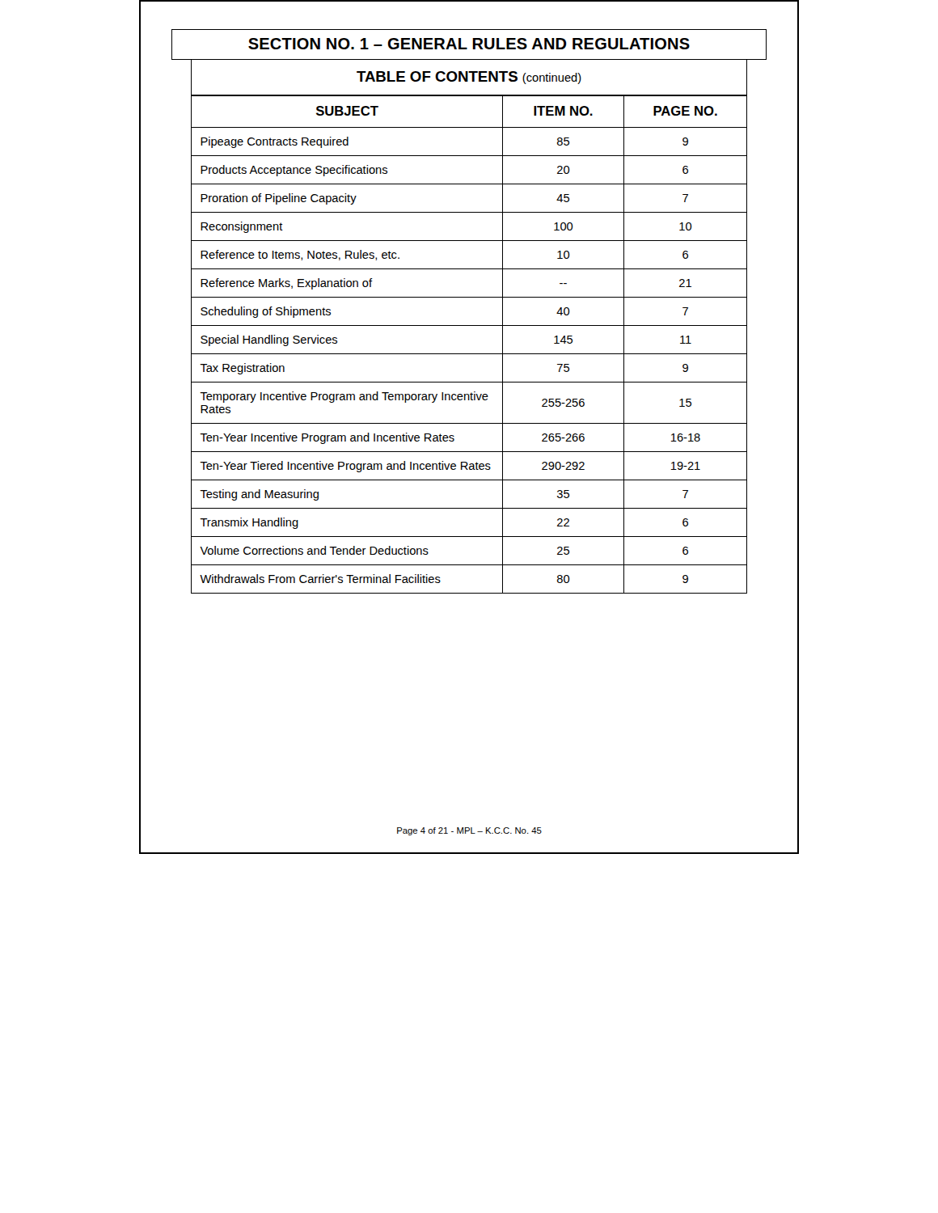SECTION NO. 1 – GENERAL RULES AND REGULATIONS
TABLE OF CONTENTS (continued)
| SUBJECT | ITEM NO. | PAGE NO. |
| --- | --- | --- |
| Pipeage Contracts Required | 85 | 9 |
| Products Acceptance Specifications | 20 | 6 |
| Proration of Pipeline Capacity | 45 | 7 |
| Reconsignment | 100 | 10 |
| Reference to Items, Notes, Rules, etc. | 10 | 6 |
| Reference Marks, Explanation of | -- | 21 |
| Scheduling of Shipments | 40 | 7 |
| Special Handling Services | 145 | 11 |
| Tax Registration | 75 | 9 |
| Temporary Incentive Program and Temporary Incentive Rates | 255-256 | 15 |
| Ten-Year Incentive Program and Incentive Rates | 265-266 | 16-18 |
| Ten-Year Tiered Incentive Program and Incentive Rates | 290-292 | 19-21 |
| Testing and Measuring | 35 | 7 |
| Transmix Handling | 22 | 6 |
| Volume Corrections and Tender Deductions | 25 | 6 |
| Withdrawals From Carrier's Terminal Facilities | 80 | 9 |
Page 4 of 21 - MPL – K.C.C. No. 45